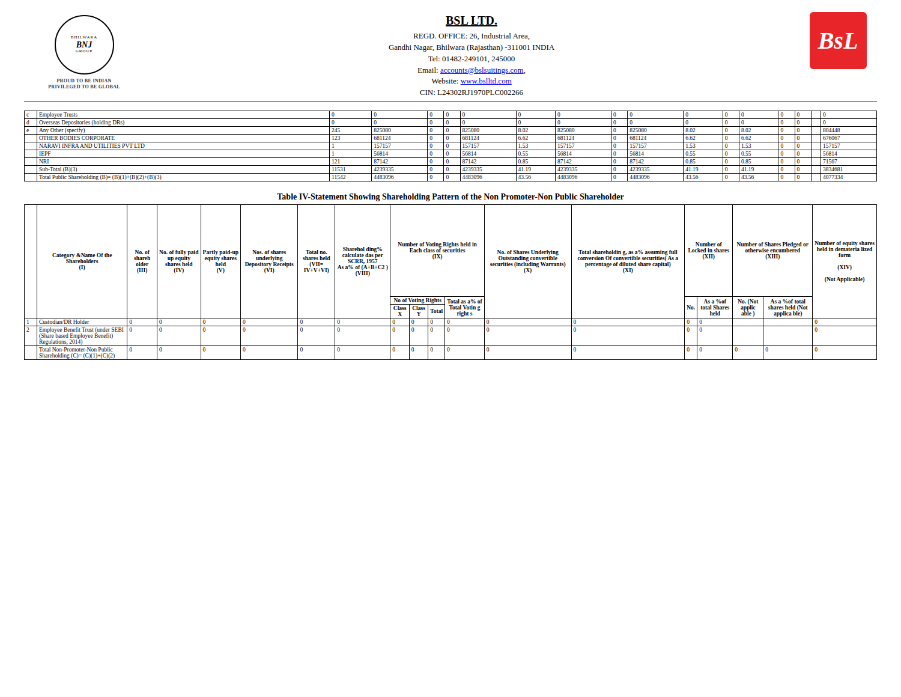BHILWARA
BNJ
GROUP
PROUD TO BE INDIAN
PRIVILEGED TO BE GLOBAL
BSL LTD.
REGD. OFFICE: 26, Industrial Area,
Gandhi Nagar, Bhilwara (Rajasthan) -311001 INDIA
Tel: 01482-249101, 245000
Email: accounts@bslsuitings.com,
Website: www.bslltd.com
CIN: L24302RJ1970PLC002266
BsL
| c | Employee Trusts | 0 | 0 | 0 | 0 | 0 | 0 | 0 | 0 | 0 | 0 | 0 | 0 | 0 | 0 | | 0 |
| d | Overseas Depositories (holding DRs) | 0 | 0 | 0 | 0 | 0 | 0 | 0 | 0 | 0 | 0 | 0 | 0 | 0 | 0 | | 0 |
| e | Any Other (specify) | 245 | 825080 | 0 | 0 | 825080 | 8.02 | 825080 | 0 | 825080 | 8.02 | 0 | 8.02 | 0 | 0 | | 804448 |
| | OTHER BODIES CORPORATE | 123 | 681124 | 0 | 0 | 681124 | 6.62 | 681124 | 0 | 681124 | 6.62 | 0 | 6.62 | 0 | 0 | | 676067 |
| | NARAVI INFRA AND UTILITIES PVT LTD | 1 | 157157 | 0 | 0 | 157157 | 1.53 | 157157 | 0 | 157157 | 1.53 | 0 | 1.53 | 0 | 0 | | 157157 |
| | IEPF | 1 | 56814 | 0 | 0 | 56814 | 0.55 | 56814 | 0 | 56814 | 0.55 | 0 | 0.55 | 0 | 0 | | 56814 |
| | NRI | 121 | 87142 | 0 | 0 | 87142 | 0.85 | 87142 | 0 | 87142 | 0.85 | 0 | 0.85 | 0 | 0 | | 71567 |
| | Sub-Total (B)(3) | 11531 | 4239335 | 0 | 0 | 4239335 | 41.19 | 4239335 | 0 | 4239335 | 41.19 | 0 | 41.19 | 0 | 0 | | 3834681 |
| | Total Public Shareholding (B)= (B)(1)+(B)(2)+(B)(3) | 11542 | 4483096 | 0 | 0 | 4483096 | 43.56 | 4483096 | 0 | 4483096 | 43.56 | 0 | 43.56 | 0 | 0 | | 4077334 |
Table IV-Statement Showing Shareholding Pattern of the Non Promoter-Non Public Shareholder
| | Category &Name Of the Shareholders (I) | No. of shareh older (III) | No. of fully paid up equity shares held (IV) | Partly paid-up equity shares held (V) | Nos. of shares underlying Depository Receipts (VI) | Total no. shares held (VII= IV+V+VI) | Sharehol ding% calculate das per SCRR, 1957 As a% of (A+B+C2 ) (VIII) | Number of Voting Rights held in Each class of securities (IX) | No. of Shares Underlying Outstanding convertible securities (including Warrants) (X) | Total shareholdin g, as a% assuming full conversion Of convertible securities( As a percentage of diluted share capital) (XI) | Number of Locked in shares (XII) | Number of Shares Pledged or otherwise encumbered (XIII) | Number of equity shares held in demateria lized form (XIV) (Not Applicable) |
| --- | --- | --- | --- | --- | --- | --- | --- | --- | --- | --- | --- | --- | --- |
| No of Voting Rights | Total as a% of Total Votin g right s | No. | As a %of total Shares held | No. (Not applic able ) | As a %of total shares held (Not applica ble) |
| Class X | Class Y | Total |
| 1 | Custodian/DR Holder | 0 | 0 | 0 | 0 | 0 | 0 | 0 | 0 | 0 | 0 | 0 | 0 | 0 | 0 | | | 0 |
| 2 | Employee Benefit Trust (under SEBI (Share based Employee Benefit) Regulations, 2014) | 0 | 0 | 0 | 0 | 0 | 0 | 0 | 0 | 0 | 0 | 0 | 0 | 0 | 0 | | | 0 |
| | Total Non-Promoter-Non Public Shareholding (C)= (C)(1)+(C)(2) | 0 | 0 | 0 | 0 | 0 | 0 | 0 | 0 | 0 | 0 | 0 | 0 | 0 | 0 | 0 | 0 | 0 |